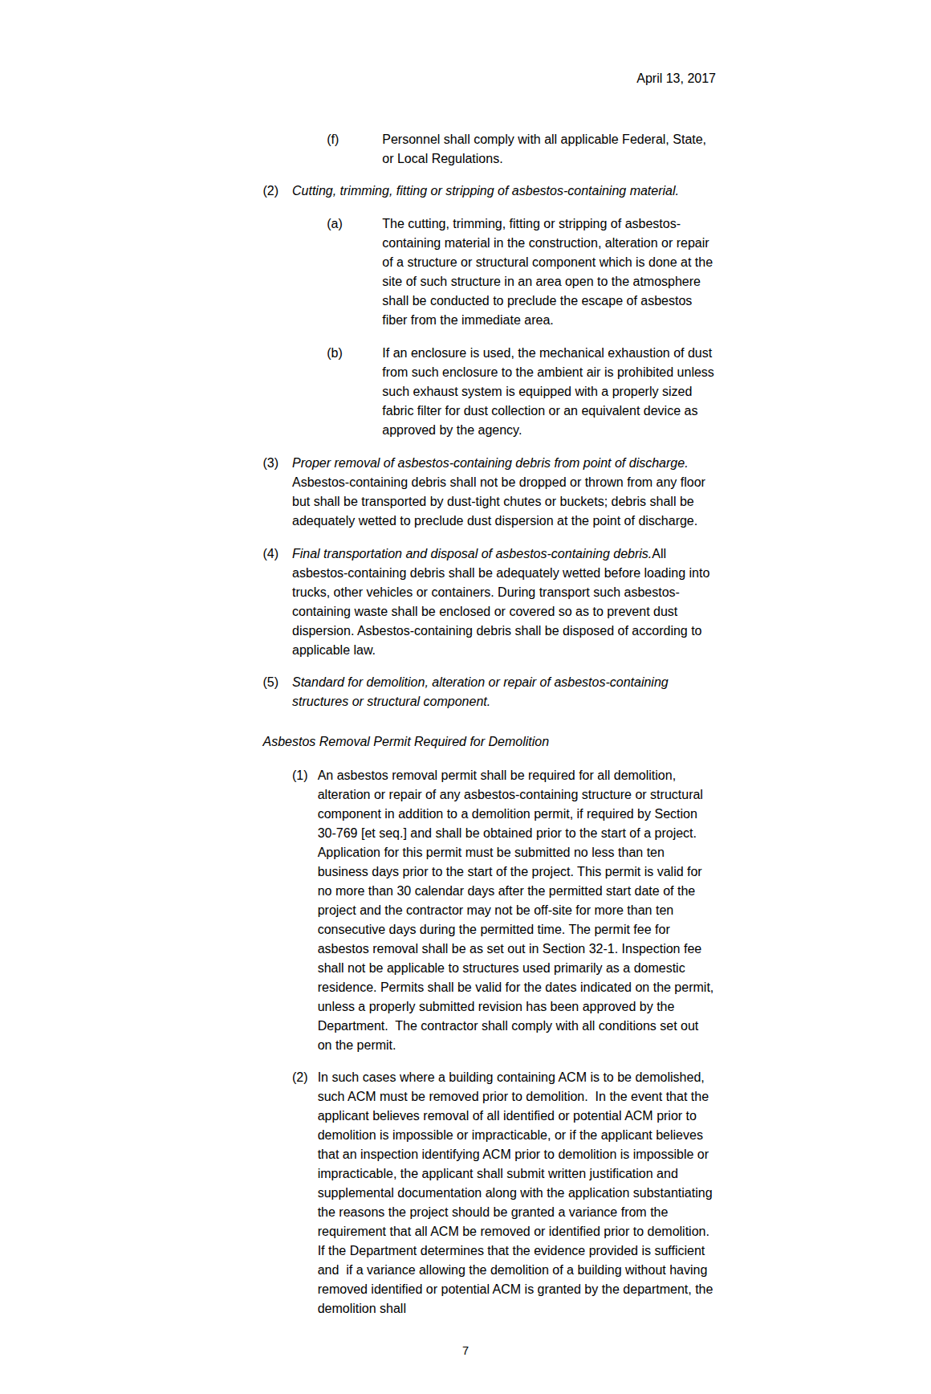April 13, 2017
(f)
Personnel shall comply with all applicable Federal, State, or Local Regulations.
(2)
Cutting, trimming, fitting or stripping of asbestos-containing material.
(a)
The cutting, trimming, fitting or stripping of asbestos-containing material in the construction, alteration or repair of a structure or structural component which is done at the site of such structure in an area open to the atmosphere shall be conducted to preclude the escape of asbestos fiber from the immediate area.
(b)
If an enclosure is used, the mechanical exhaustion of dust from such enclosure to the ambient air is prohibited unless such exhaust system is equipped with a properly sized fabric filter for dust collection or an equivalent device as approved by the agency.
(3)
Proper removal of asbestos-containing debris from point of discharge. Asbestos-containing debris shall not be dropped or thrown from any floor but shall be transported by dust-tight chutes or buckets; debris shall be adequately wetted to preclude dust dispersion at the point of discharge.
(4)
Final transportation and disposal of asbestos-containing debris. All asbestos-containing debris shall be adequately wetted before loading into trucks, other vehicles or containers. During transport such asbestos-containing waste shall be enclosed or covered so as to prevent dust dispersion. Asbestos-containing debris shall be disposed of according to applicable law.
(5)
Standard for demolition, alteration or repair of asbestos-containing structures or structural component.
Asbestos Removal Permit Required for Demolition
(1)
An asbestos removal permit shall be required for all demolition, alteration or repair of any asbestos-containing structure or structural component in addition to a demolition permit, if required by Section 30-769 [et seq.] and shall be obtained prior to the start of a project. Application for this permit must be submitted no less than ten business days prior to the start of the project. This permit is valid for no more than 30 calendar days after the permitted start date of the project and the contractor may not be off-site for more than ten consecutive days during the permitted time. The permit fee for asbestos removal shall be as set out in Section 32-1. Inspection fee shall not be applicable to structures used primarily as a domestic residence. Permits shall be valid for the dates indicated on the permit, unless a properly submitted revision has been approved by the Department. The contractor shall comply with all conditions set out on the permit.
(2)
In such cases where a building containing ACM is to be demolished, such ACM must be removed prior to demolition. In the event that the applicant believes removal of all identified or potential ACM prior to demolition is impossible or impracticable, or if the applicant believes that an inspection identifying ACM prior to demolition is impossible or impracticable, the applicant shall submit written justification and supplemental documentation along with the application substantiating the reasons the project should be granted a variance from the requirement that all ACM be removed or identified prior to demolition. If the Department determines that the evidence provided is sufficient and if a variance allowing the demolition of a building without having removed identified or potential ACM is granted by the department, the demolition shall
7